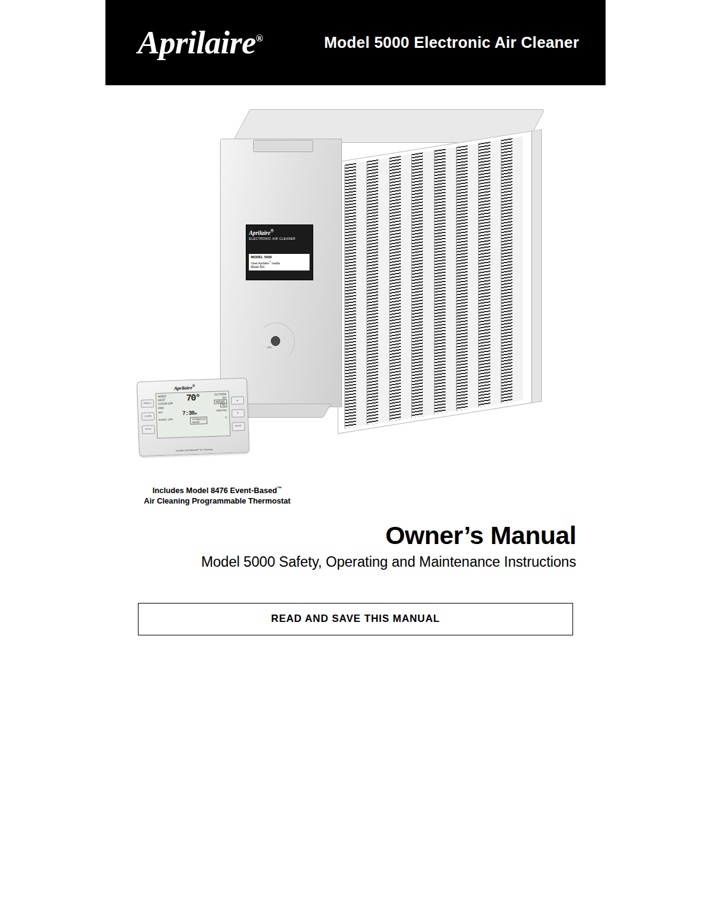Aprilaire®
Model 5000 Electronic Air Cleaner
Aprilaire® ELECTRONIC AIR CLEANER
MODEL 5000
Uses Aprilaire® media
Model 501
OFF
Aprilaire®
APROG
CLEAN
HOLD
▲
▼
MODE
MODE
HEAT
CLEAN AIR
FAN
70°
OUTSIDE
50°
INSIDE
35
MO
7:30AM
HEATING
EVENT: 3HR SCHEDULE
MAINT ☐
Includes EventBased™ Air Cleaning
Includes Model 8476 Event-Based™
Air Cleaning Programmable Thermostat
Owner’s Manual
Model 5000 Safety, Operating and Maintenance Instructions
READ AND SAVE THIS MANUAL